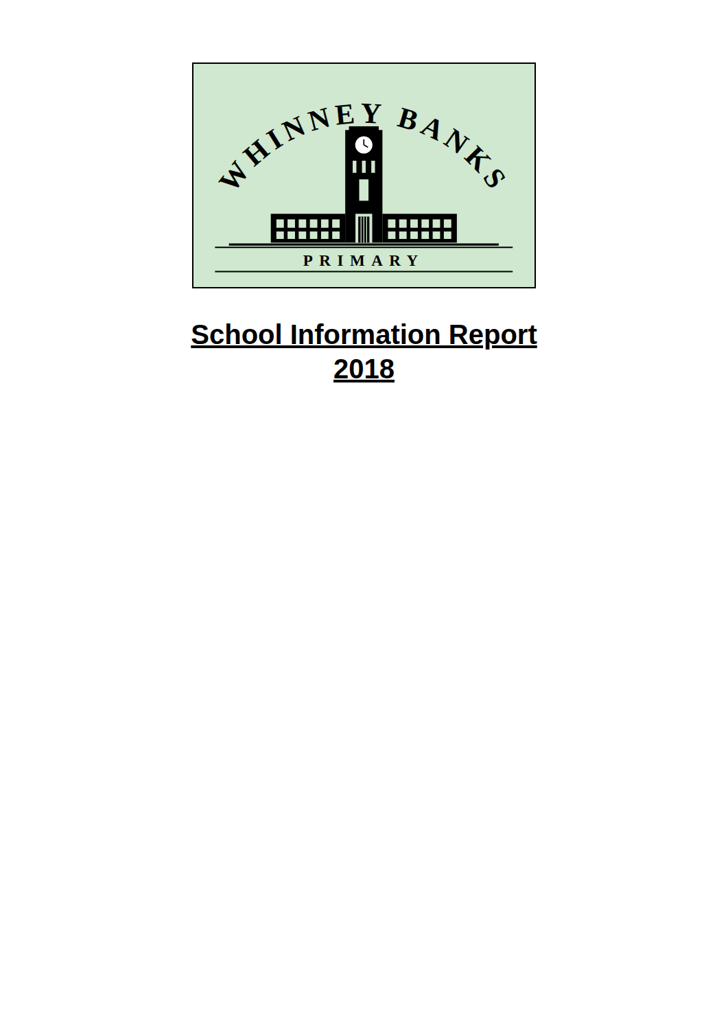WHINNEY BANKS PRIMARY
School Information Report
2018